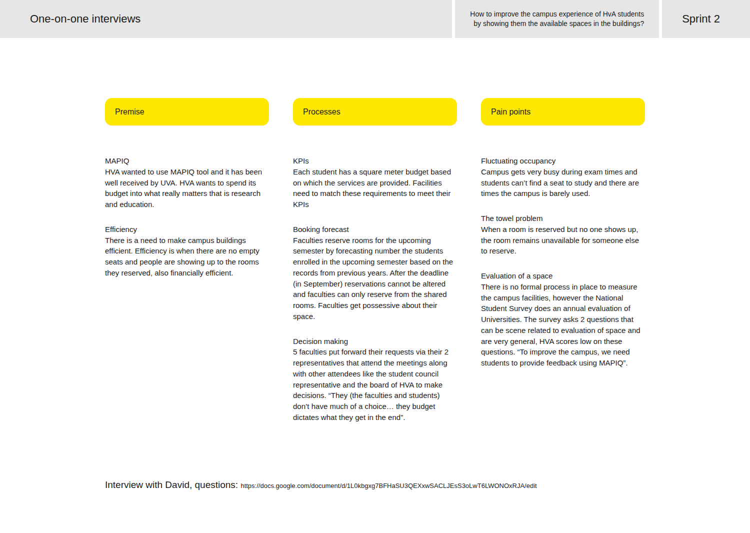One-on-one interviews
How to improve the campus experience of HvA students
by showing them the available spaces in the buildings?
Sprint 2
Premise
MAPIQ
HVA wanted to use MAPIQ tool and it has been well received by UVA. HVA wants to spend its budget into what really matters that is research and education.
Efficiency
There is a need to make campus buildings efficient. Efficiency is when there are no empty seats and people are showing up to the rooms they reserved, also financially efficient.
Processes
KPIs
Each student has a square meter budget based on which the services are provided. Facilities need to match these requirements to meet their KPIs
Booking forecast
Faculties reserve rooms for the upcoming semester by forecasting number the students enrolled in the upcoming semester based on the records from previous years. After the deadline (in September) reservations cannot be altered and faculties can only reserve from the shared rooms. Faculties get possessive about their space.
Decision making
5 faculties put forward their requests via their 2 representatives that attend the meetings along with other attendees like the student council representative and the board of HVA to make decisions. “They (the faculties and students) don’t have much of a choice… they budget dictates what they get in the end”.
Pain points
Fluctuating occupancy
Campus gets very busy during exam times and students can’t find a seat to study and there are times the campus is barely used.
The towel problem
When a room is reserved but no one shows up, the room remains unavailable for someone else to reserve.
Evaluation of a space
There is no formal process in place to measure the campus facilities, however the National Student Survey does an annual evaluation of Universities. The survey asks 2 questions that can be scene related to evaluation of space and are very general, HVA scores low on these questions. “To improve the campus, we need students to provide feedback using MAPIQ”.
Interview with David, questions: https://docs.google.com/document/d/1L0kbgxg7BFHaSU3QEXxwSACLJEsS3oLwT6LWONOxRJA/edit